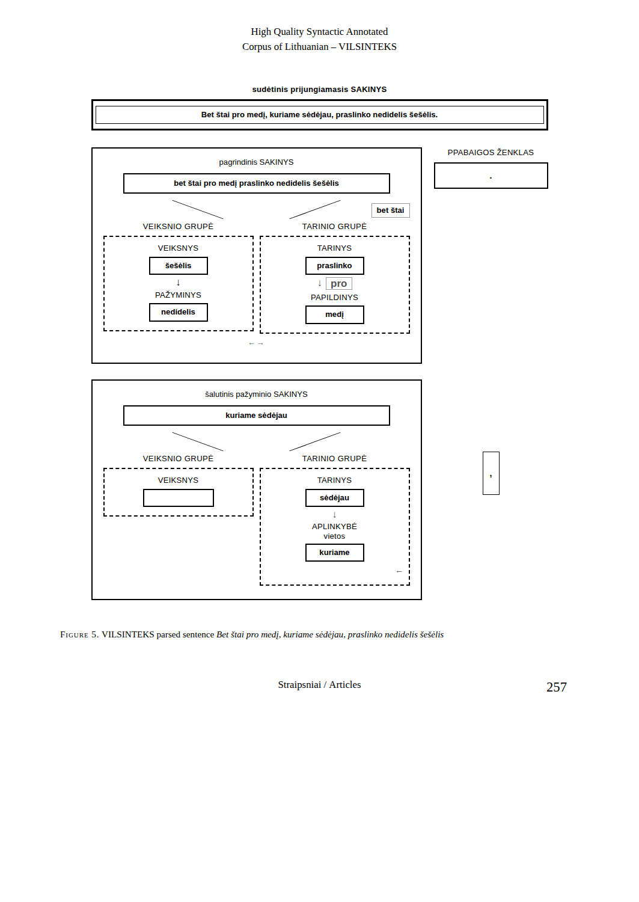High Quality Syntactic Annotated
Corpus of Lithuanian – VILSINTEKS
sudėtinis prijungiamasis SAKINYS
Bet štai pro medį, kuriame sėdėjau, praslinko nedidelis šešėlis.
pagrindinis SAKINYS
bet štai pro medį praslinko nedidelis šešėlis
bet štai
VEIKSNIO GRUPĖ
VEIKSNYS
šešėlis
↓
PAŽYMINYS
nedidelis
TARINIO GRUPĖ
TARINYS
praslinko
↓pro
PAPILDINYS
medį
←→
PPABAIGOS ŽENKLAS
.
šalutinis pažyminio SAKINYS
kuriame sėdėjau
VEIKSNIO GRUPĖ
VEIKSNYS
TARINIO GRUPĖ
TARINYS
sėdėjau
↓
APLINKYBĖ
vietos
kuriame
←
,
Figure 5. VILSINTEKS parsed sentence Bet štai pro medį, kuriame sėdėjau, praslinko nedidelis šešėlis
Straipsniai / Articles 257